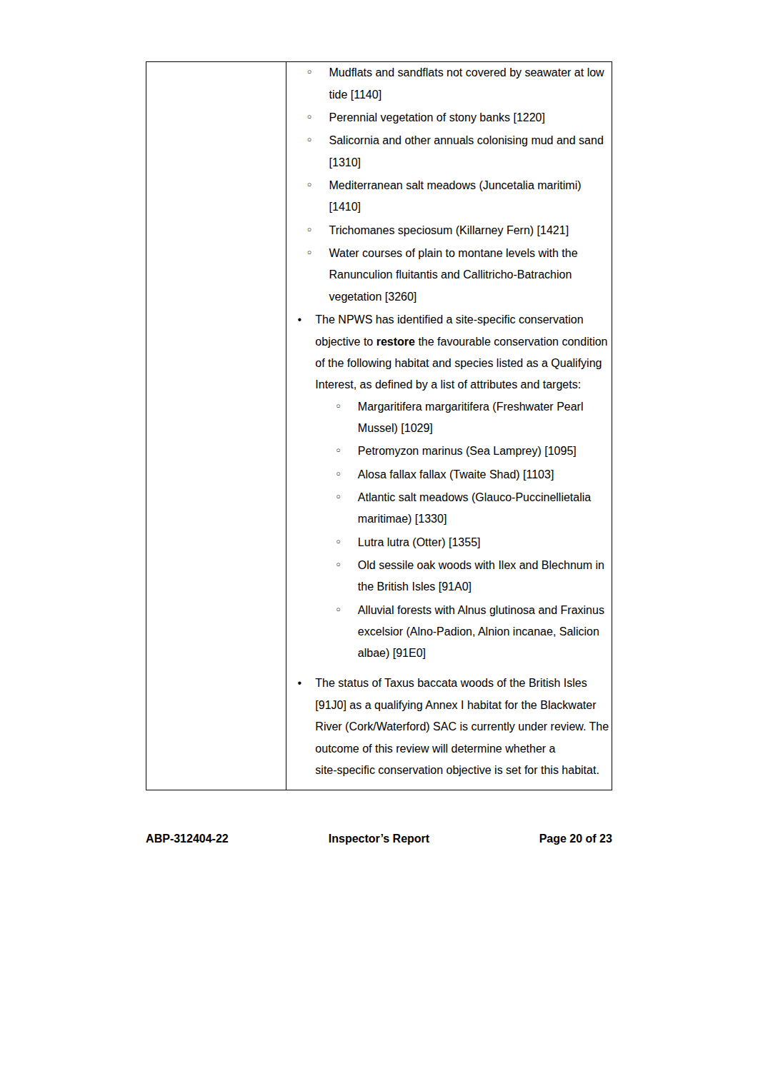| | Mudflats and sandflats not covered by seawater at low tide [1140] Perennial vegetation of stony banks [1220] Salicornia and other annuals colonising mud and sand [1310] Mediterranean salt meadows (Juncetalia maritimi) [1410] Trichomanes speciosum (Killarney Fern) [1421] Water courses of plain to montane levels with the Ranunculion fluitantis and Callitricho-Batrachion vegetation [3260] The NPWS has identified a site-specific conservation objective to restore the favourable conservation condition of the following habitat and species listed as a Qualifying Interest, as defined by a list of attributes and targets: Margaritifera margaritifera (Freshwater Pearl Mussel) [1029] Petromyzon marinus (Sea Lamprey) [1095] Alosa fallax fallax (Twaite Shad) [1103] Atlantic salt meadows (Glauco-Puccinellietalia maritimae) [1330] Lutra lutra (Otter) [1355] Old sessile oak woods with Ilex and Blechnum in the British Isles [91A0] Alluvial forests with Alnus glutinosa and Fraxinus excelsior (Alno-Padion, Alnion incanae, Salicion albae) [91E0] The status of Taxus baccata woods of the British Isles [91J0] as a qualifying Annex I habitat for the Blackwater River (Cork/Waterford) SAC is currently under review. The outcome of this review will determine whether a site‑specific conservation objective is set for this habitat. |
ABP-312404-22
Inspector’s Report
Page 20 of 23